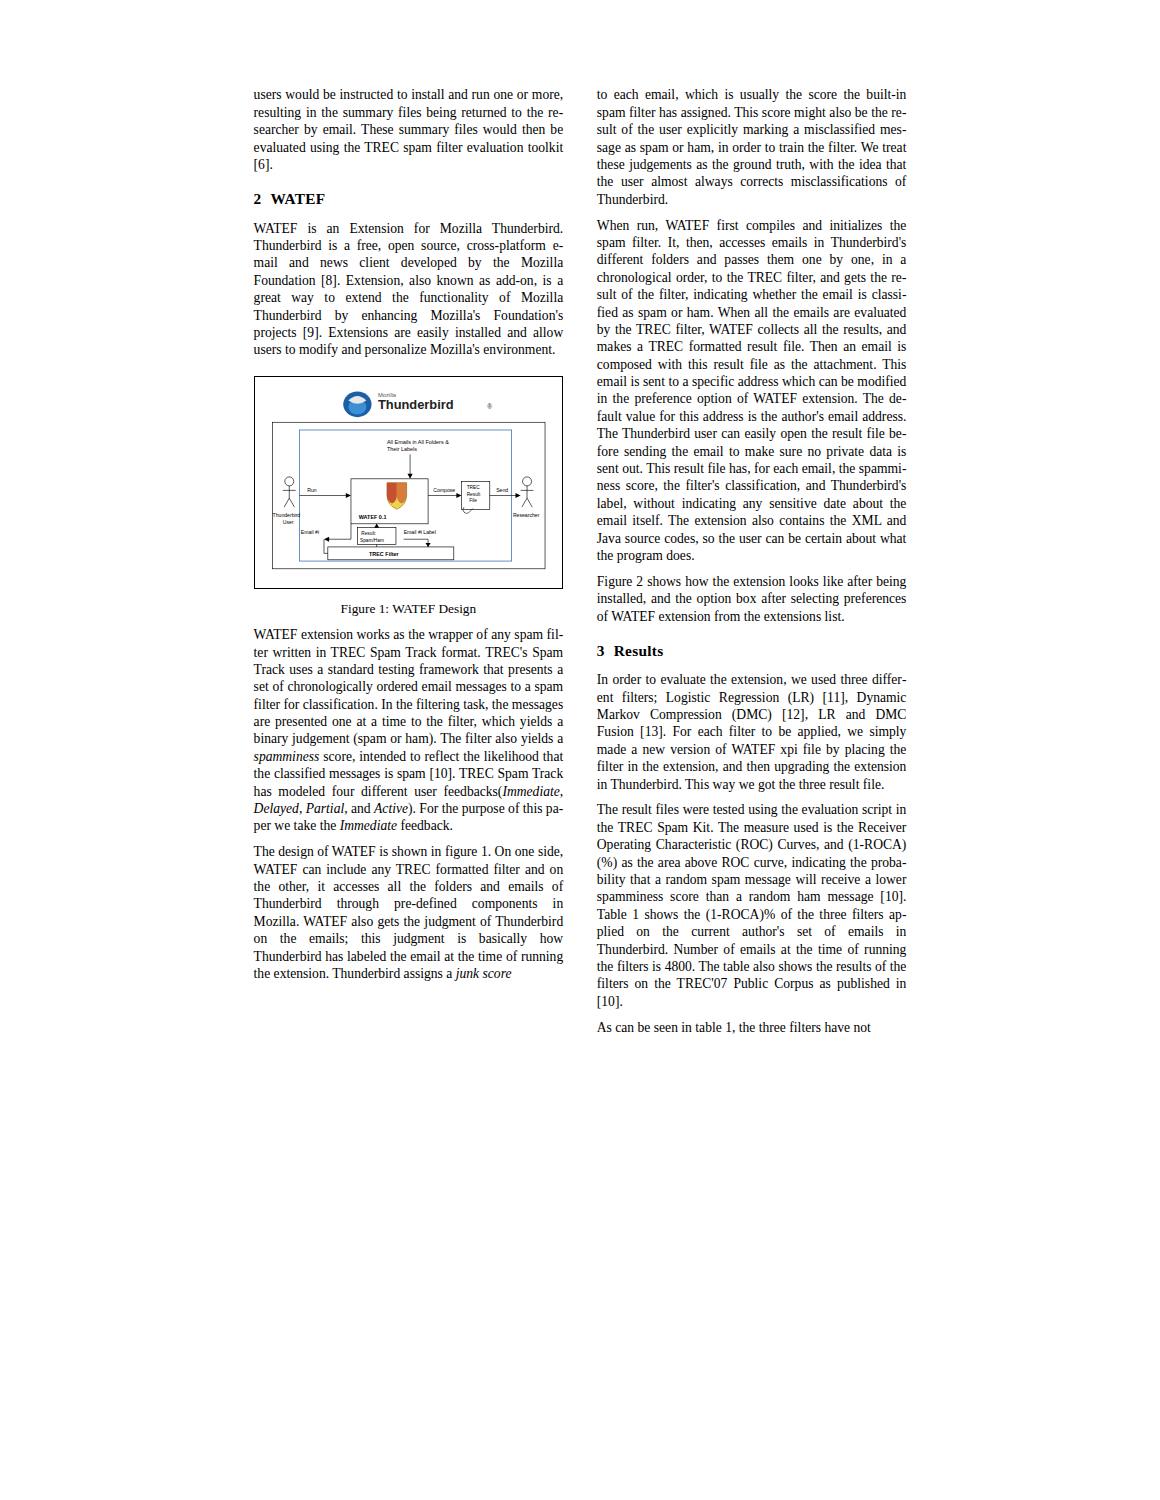users would be instructed to install and run one or more, resulting in the summary files being returned to the researcher by email. These summary files would then be evaluated using the TREC spam filter evaluation toolkit [6].
2 WATEF
WATEF is an Extension for Mozilla Thunderbird. Thunderbird is a free, open source, cross-platform e-mail and news client developed by the Mozilla Foundation [8]. Extension, also known as add-on, is a great way to extend the functionality of Mozilla Thunderbird by enhancing Mozilla's Foundation's projects [9]. Extensions are easily installed and allow users to modify and personalize Mozilla's environment.
Mozilla Thunderbird ® All Emails in All Folders & Their Labels WATEF 0.1 Thunderbird User Run Compose TREC Result File Send Researcher Email #i Result: Spam/Ham Email #i Label TREC Filter
Figure 1: WATEF Design
WATEF extension works as the wrapper of any spam filter written in TREC Spam Track format. TREC's Spam Track uses a standard testing framework that presents a set of chronologically ordered email messages to a spam filter for classification. In the filtering task, the messages are presented one at a time to the filter, which yields a binary judgement (spam or ham). The filter also yields a spamminess score, intended to reflect the likelihood that the classified messages is spam [10]. TREC Spam Track has modeled four different user feedbacks(Immediate, Delayed, Partial, and Active). For the purpose of this paper we take the Immediate feedback.
The design of WATEF is shown in figure 1. On one side, WATEF can include any TREC formatted filter and on the other, it accesses all the folders and emails of Thunderbird through pre-defined components in Mozilla. WATEF also gets the judgment of Thunderbird on the emails; this judgment is basically how Thunderbird has labeled the email at the time of running the extension. Thunderbird assigns a junk score
to each email, which is usually the score the built-in spam filter has assigned. This score might also be the result of the user explicitly marking a misclassified message as spam or ham, in order to train the filter. We treat these judgements as the ground truth, with the idea that the user almost always corrects misclassifications of Thunderbird.
When run, WATEF first compiles and initializes the spam filter. It, then, accesses emails in Thunderbird's different folders and passes them one by one, in a chronological order, to the TREC filter, and gets the result of the filter, indicating whether the email is classified as spam or ham. When all the emails are evaluated by the TREC filter, WATEF collects all the results, and makes a TREC formatted result file. Then an email is composed with this result file as the attachment. This email is sent to a specific address which can be modified in the preference option of WATEF extension. The default value for this address is the author's email address. The Thunderbird user can easily open the result file before sending the email to make sure no private data is sent out. This result file has, for each email, the spamminess score, the filter's classification, and Thunderbird's label, without indicating any sensitive date about the email itself. The extension also contains the XML and Java source codes, so the user can be certain about what the program does.
Figure 2 shows how the extension looks like after being installed, and the option box after selecting preferences of WATEF extension from the extensions list.
3 Results
In order to evaluate the extension, we used three different filters; Logistic Regression (LR) [11], Dynamic Markov Compression (DMC) [12], LR and DMC Fusion [13]. For each filter to be applied, we simply made a new version of WATEF xpi file by placing the filter in the extension, and then upgrading the extension in Thunderbird. This way we got the three result file.
The result files were tested using the evaluation script in the TREC Spam Kit. The measure used is the Receiver Operating Characteristic (ROC) Curves, and (1-ROCA)(%) as the area above ROC curve, indicating the probability that a random spam message will receive a lower spamminess score than a random ham message [10]. Table 1 shows the (1-ROCA)% of the three filters applied on the current author's set of emails in Thunderbird. Number of emails at the time of running the filters is 4800. The table also shows the results of the filters on the TREC'07 Public Corpus as published in [10].
As can be seen in table 1, the three filters have not